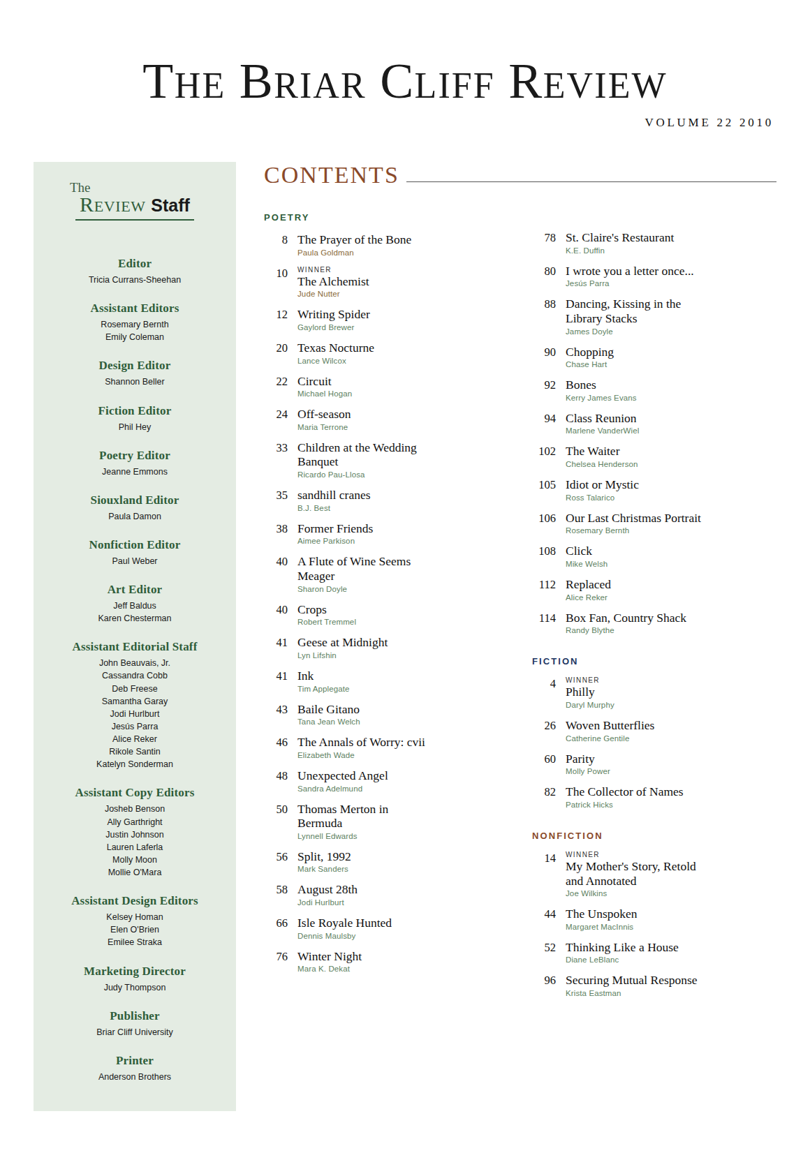THE BRIAR CLIFF REVIEW
VOLUME 22 2010
The
REVIEW Staff
Editor
Tricia Currans-Sheehan
Assistant Editors
Rosemary Bernth
Emily Coleman
Design Editor
Shannon Beller
Fiction Editor
Phil Hey
Poetry Editor
Jeanne Emmons
Siouxland Editor
Paula Damon
Nonfiction Editor
Paul Weber
Art Editor
Jeff Baldus
Karen Chesterman
Assistant Editorial Staff
John Beauvais, Jr.
Cassandra Cobb
Deb Freese
Samantha Garay
Jodi Hurlburt
Jesús Parra
Alice Reker
Rikole Santin
Katelyn Sonderman
Assistant Copy Editors
Josheb Benson
Ally Garthright
Justin Johnson
Lauren Laferla
Molly Moon
Mollie O'Mara
Assistant Design Editors
Kelsey Homan
Elen O'Brien
Emilee Straka
Marketing Director
Judy Thompson
Publisher
Briar Cliff University
Printer
Anderson Brothers
CONTENTS
POETRY
8
The Prayer of the Bone
Paula Goldman
10
Winner
The Alchemist
Jude Nutter
12
Writing Spider
Gaylord Brewer
20
Texas Nocturne
Lance Wilcox
22
Circuit
Michael Hogan
24
Off-season
Maria Terrone
33
Children at the Wedding
Banquet
Ricardo Pau-Llosa
35
sandhill cranes
B.J. Best
38
Former Friends
Aimee Parkison
40
A Flute of Wine Seems
Meager
Sharon Doyle
40
Crops
Robert Tremmel
41
Geese at Midnight
Lyn Lifshin
41
Ink
Tim Applegate
43
Baile Gitano
Tana Jean Welch
46
The Annals of Worry: cvii
Elizabeth Wade
48
Unexpected Angel
Sandra Adelmund
50
Thomas Merton in
Bermuda
Lynnell Edwards
56
Split, 1992
Mark Sanders
58
August 28th
Jodi Hurlburt
66
Isle Royale Hunted
Dennis Maulsby
76
Winter Night
Mara K. Dekat
78
St. Claire's Restaurant
K.E. Duffin
80
I wrote you a letter once...
Jesús Parra
88
Dancing, Kissing in the
Library Stacks
James Doyle
90
Chopping
Chase Hart
92
Bones
Kerry James Evans
94
Class Reunion
Marlene VanderWiel
102
The Waiter
Chelsea Henderson
105
Idiot or Mystic
Ross Talarico
106
Our Last Christmas Portrait
Rosemary Bernth
108
Click
Mike Welsh
112
Replaced
Alice Reker
114
Box Fan, Country Shack
Randy Blythe
FICTION
4
Winner
Philly
Daryl Murphy
26
Woven Butterflies
Catherine Gentile
60
Parity
Molly Power
82
The Collector of Names
Patrick Hicks
NONFICTION
14
Winner
My Mother's Story, Retold
and Annotated
Joe Wilkins
44
The Unspoken
Margaret MacInnis
52
Thinking Like a House
Diane LeBlanc
96
Securing Mutual Response
Krista Eastman